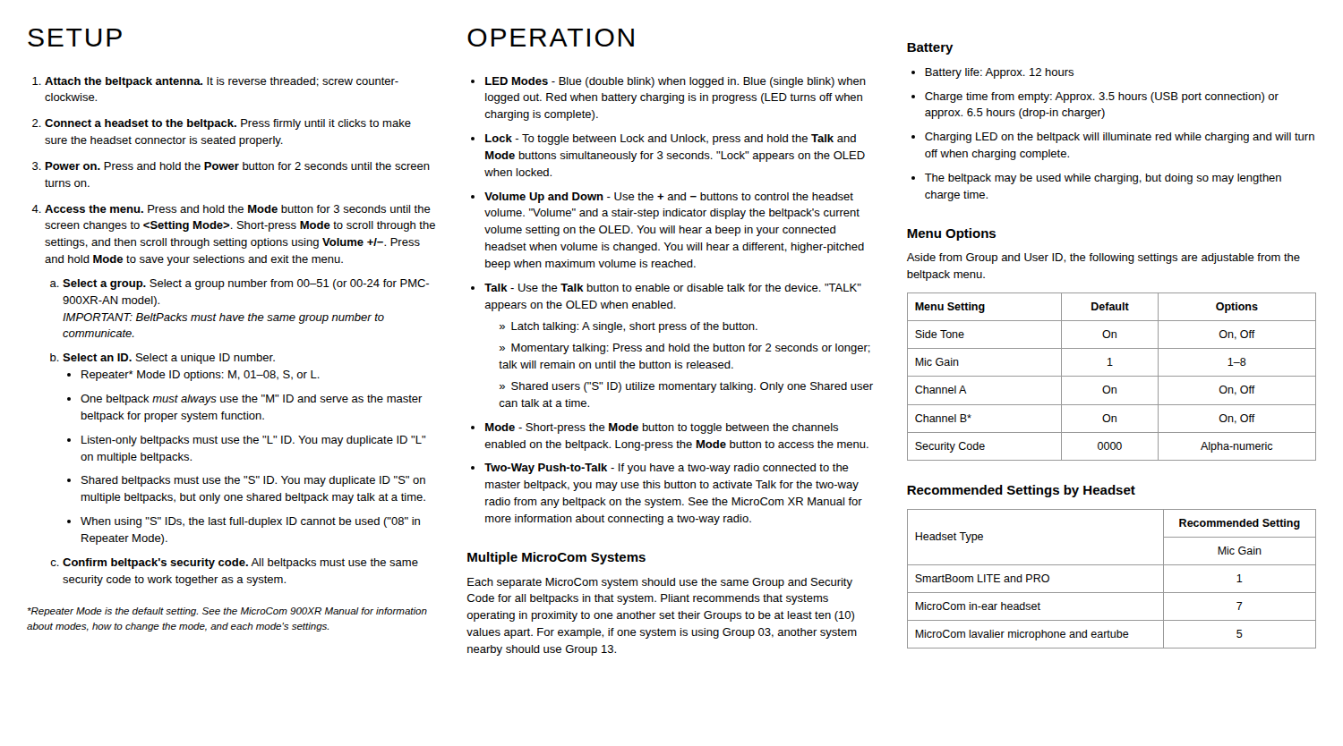SETUP
Attach the beltpack antenna. It is reverse threaded; screw counter-clockwise.
Connect a headset to the beltpack. Press firmly until it clicks to make sure the headset connector is seated properly.
Power on. Press and hold the Power button for 2 seconds until the screen turns on.
Access the menu. Press and hold the Mode button for 3 seconds until the screen changes to <Setting Mode>. Short-press Mode to scroll through the settings, and then scroll through setting options using Volume +/−. Press and hold Mode to save your selections and exit the menu.
Select a group. Select a group number from 00–51 (or 00-24 for PMC-900XR-AN model).
IMPORTANT: BeltPacks must have the same group number to communicate.
Select an ID. Select a unique ID number.
Repeater* Mode ID options: M, 01–08, S, or L.
One beltpack must always use the "M" ID and serve as the master beltpack for proper system function.
Listen-only beltpacks must use the "L" ID. You may duplicate ID "L" on multiple beltpacks.
Shared beltpacks must use the "S" ID. You may duplicate ID "S" on multiple beltpacks, but only one shared beltpack may talk at a time.
When using "S" IDs, the last full-duplex ID cannot be used ("08" in Repeater Mode).
Confirm beltpack's security code. All beltpacks must use the same security code to work together as a system.
*Repeater Mode is the default setting. See the MicroCom 900XR Manual for information about modes, how to change the mode, and each mode's settings.
OPERATION
LED Modes - Blue (double blink) when logged in. Blue (single blink) when logged out. Red when battery charging is in progress (LED turns off when charging is complete).
Lock - To toggle between Lock and Unlock, press and hold the Talk and Mode buttons simultaneously for 3 seconds. "Lock" appears on the OLED when locked.
Volume Up and Down - Use the + and − buttons to control the headset volume. "Volume" and a stair-step indicator display the beltpack's current volume setting on the OLED. You will hear a beep in your connected headset when volume is changed. You will hear a different, higher-pitched beep when maximum volume is reached.
Talk - Use the Talk button to enable or disable talk for the device. "TALK" appears on the OLED when enabled.
Latch talking: A single, short press of the button.
Momentary talking: Press and hold the button for 2 seconds or longer; talk will remain on until the button is released.
Shared users ("S" ID) utilize momentary talking. Only one Shared user can talk at a time.
Mode - Short-press the Mode button to toggle between the channels enabled on the beltpack. Long-press the Mode button to access the menu.
Two-Way Push-to-Talk - If you have a two-way radio connected to the master beltpack, you may use this button to activate Talk for the two-way radio from any beltpack on the system. See the MicroCom XR Manual for more information about connecting a two-way radio.
Multiple MicroCom Systems
Each separate MicroCom system should use the same Group and Security Code for all beltpacks in that system. Pliant recommends that systems operating in proximity to one another set their Groups to be at least ten (10) values apart. For example, if one system is using Group 03, another system nearby should use Group 13.
Battery
Battery life: Approx. 12 hours
Charge time from empty: Approx. 3.5 hours (USB port connection) or approx. 6.5 hours (drop-in charger)
Charging LED on the beltpack will illuminate red while charging and will turn off when charging complete.
The beltpack may be used while charging, but doing so may lengthen charge time.
Menu Options
Aside from Group and User ID, the following settings are adjustable from the beltpack menu.
| Menu Setting | Default | Options |
| --- | --- | --- |
| Side Tone | On | On, Off |
| Mic Gain | 1 | 1–8 |
| Channel A | On | On, Off |
| Channel B* | On | On, Off |
| Security Code | 0000 | Alpha-numeric |
Recommended Settings by Headset
| Headset Type | Recommended Setting |
| --- | --- |
| Mic Gain |
| SmartBoom LITE and PRO | 1 |
| MicroCom in-ear headset | 7 |
| MicroCom lavalier microphone and eartube | 5 |